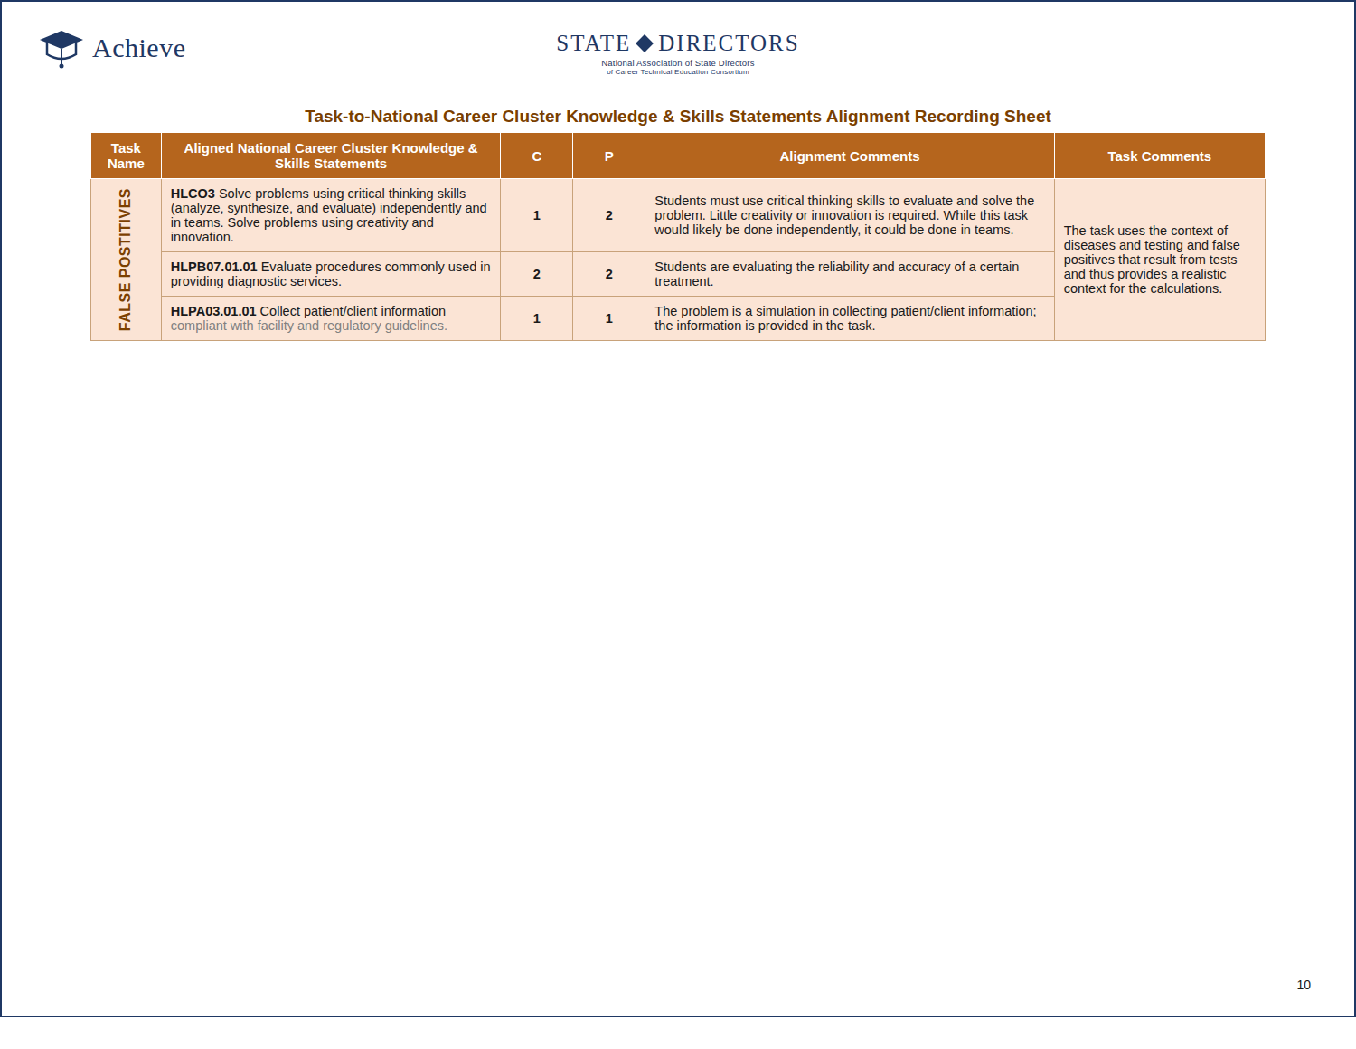Achieve
STATE DIRECTORS
National Association of State Directors
of Career Technical Education Consortium
Task-to-National Career Cluster Knowledge & Skills Statements Alignment Recording Sheet
| Task Name | Aligned National Career Cluster Knowledge & Skills Statements | C | P | Alignment Comments | Task Comments |
| --- | --- | --- | --- | --- | --- |
| FALSE POSTITIVES | HLCO3 Solve problems using critical thinking skills (analyze, synthesize, and evaluate) independently and in teams. Solve problems using creativity and innovation. | 1 | 2 | Students must use critical thinking skills to evaluate and solve the problem. Little creativity or innovation is required. While this task would likely be done independently, it could be done in teams. | The task uses the context of diseases and testing and false positives that result from tests and thus provides a realistic context for the calculations. |
| HLPB07.01.01 Evaluate procedures commonly used in providing diagnostic services. | 2 | 2 | Students are evaluating the reliability and accuracy of a certain treatment. |
| HLPA03.01.01 Collect patient/client information compliant with facility and regulatory guidelines. | 1 | 1 | The problem is a simulation in collecting patient/client information; the information is provided in the task. |
10